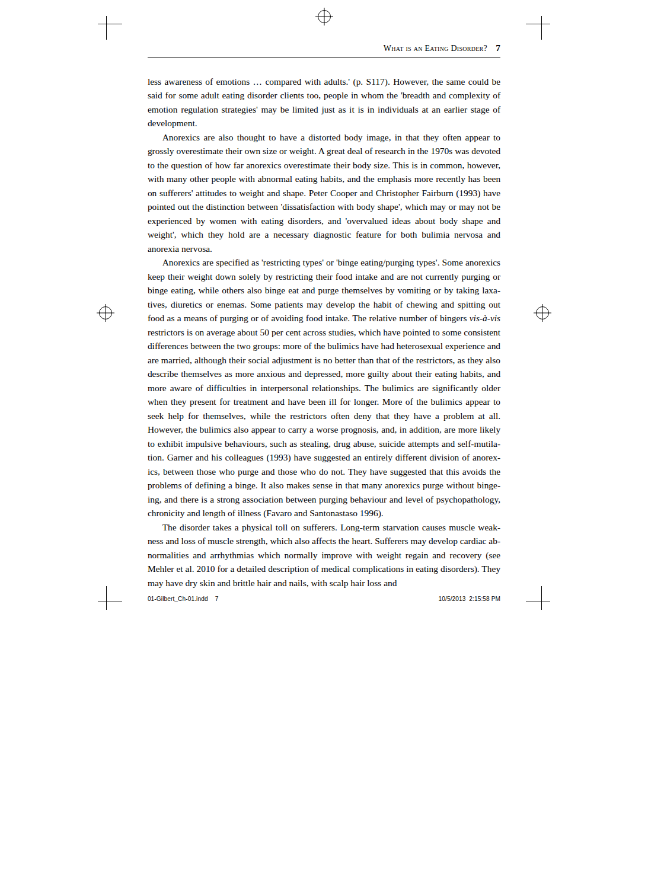What is an Eating Disorder? 7
less awareness of emotions … compared with adults.' (p. S117). However, the same could be said for some adult eating disorder clients too, people in whom the 'breadth and complexity of emotion regulation strategies' may be limited just as it is in individuals at an earlier stage of development.
Anorexics are also thought to have a distorted body image, in that they often appear to grossly overestimate their own size or weight. A great deal of research in the 1970s was devoted to the question of how far anorexics overestimate their body size. This is in common, however, with many other people with abnormal eating habits, and the emphasis more recently has been on sufferers' attitudes to weight and shape. Peter Cooper and Christopher Fairburn (1993) have pointed out the distinction between 'dissatisfaction with body shape', which may or may not be experienced by women with eating disorders, and 'overvalued ideas about body shape and weight', which they hold are a necessary diagnostic feature for both bulimia nervosa and anorexia nervosa.
Anorexics are specified as 'restricting types' or 'binge eating/purging types'. Some anorexics keep their weight down solely by restricting their food intake and are not currently purging or binge eating, while others also binge eat and purge themselves by vomiting or by taking laxatives, diuretics or enemas. Some patients may develop the habit of chewing and spitting out food as a means of purging or of avoiding food intake. The relative number of bingers vis-à-vis restrictors is on average about 50 per cent across studies, which have pointed to some consistent differences between the two groups: more of the bulimics have had heterosexual experience and are married, although their social adjustment is no better than that of the restrictors, as they also describe themselves as more anxious and depressed, more guilty about their eating habits, and more aware of difficulties in interpersonal relationships. The bulimics are significantly older when they present for treatment and have been ill for longer. More of the bulimics appear to seek help for themselves, while the restrictors often deny that they have a problem at all. However, the bulimics also appear to carry a worse prognosis, and, in addition, are more likely to exhibit impulsive behaviours, such as stealing, drug abuse, suicide attempts and self-mutilation. Garner and his colleagues (1993) have suggested an entirely different division of anorexics, between those who purge and those who do not. They have suggested that this avoids the problems of defining a binge. It also makes sense in that many anorexics purge without bingeing, and there is a strong association between purging behaviour and level of psychopathology, chronicity and length of illness (Favaro and Santonastaso 1996).
The disorder takes a physical toll on sufferers. Long-term starvation causes muscle weakness and loss of muscle strength, which also affects the heart. Sufferers may develop cardiac abnormalities and arrhythmias which normally improve with weight regain and recovery (see Mehler et al. 2010 for a detailed description of medical complications in eating disorders). They may have dry skin and brittle hair and nails, with scalp hair loss and
01-Gilbert_Ch-01.indd7 10/5/2013 2:15:58 PM